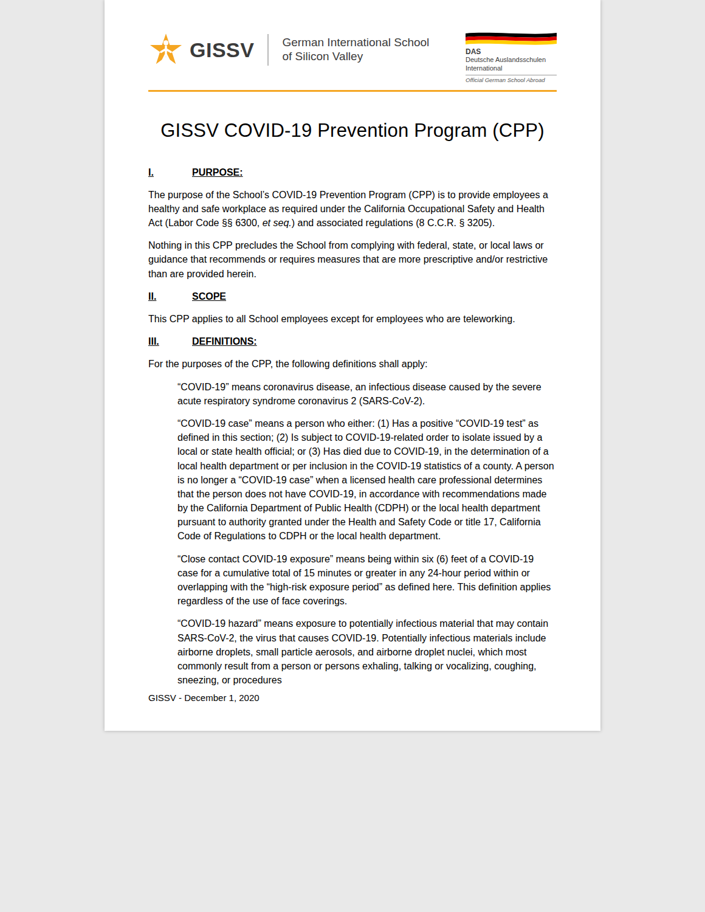GISSV German International School
of Silicon Valley
DAS
Deutsche Auslandsschulen
International
Official German School Abroad
GISSV COVID-19 Prevention Program (CPP)
I. PURPOSE:
The purpose of the School’s COVID-19 Prevention Program (CPP) is to provide employees a healthy and safe workplace as required under the California Occupational Safety and Health Act (Labor Code §§ 6300, et seq.) and associated regulations (8 C.C.R. § 3205).
Nothing in this CPP precludes the School from complying with federal, state, or local laws or guidance that recommends or requires measures that are more prescriptive and/or restrictive than are provided herein.
II. SCOPE
This CPP applies to all School employees except for employees who are teleworking.
III. DEFINITIONS:
For the purposes of the CPP, the following definitions shall apply:
“COVID-19” means coronavirus disease, an infectious disease caused by the severe acute respiratory syndrome coronavirus 2 (SARS-CoV-2).
“COVID-19 case” means a person who either: (1) Has a positive “COVID-19 test” as defined in this section; (2) Is subject to COVID-19-related order to isolate issued by a local or state health official; or (3) Has died due to COVID-19, in the determination of a local health department or per inclusion in the COVID-19 statistics of a county. A person is no longer a “COVID-19 case” when a licensed health care professional determines that the person does not have COVID-19, in accordance with recommendations made by the California Department of Public Health (CDPH) or the local health department pursuant to authority granted under the Health and Safety Code or title 17, California Code of Regulations to CDPH or the local health department.
“Close contact COVID-19 exposure” means being within six (6) feet of a COVID-19 case for a cumulative total of 15 minutes or greater in any 24-hour period within or overlapping with the “high-risk exposure period” as defined here. This definition applies regardless of the use of face coverings.
“COVID-19 hazard” means exposure to potentially infectious material that may contain SARS-CoV-2, the virus that causes COVID-19. Potentially infectious materials include airborne droplets, small particle aerosols, and airborne droplet nuclei, which most commonly result from a person or persons exhaling, talking or vocalizing, coughing, sneezing, or procedures
GISSV - December 1, 2020